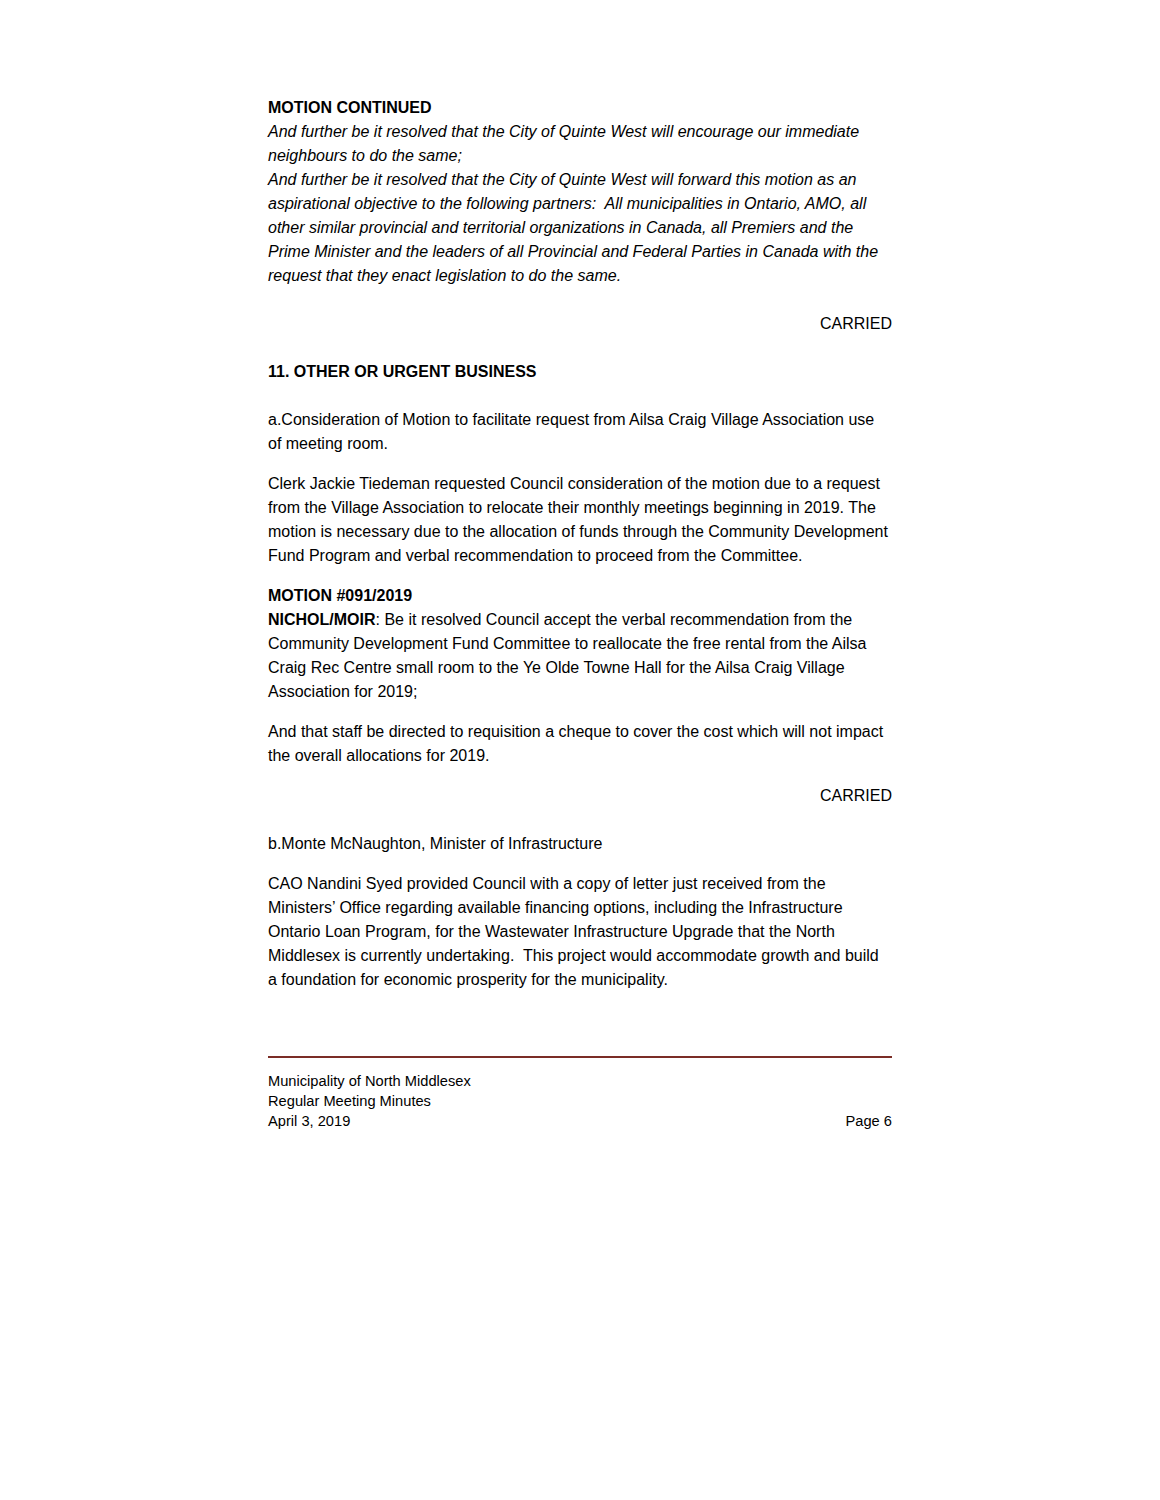MOTION CONTINUED
And further be it resolved that the City of Quinte West will encourage our immediate neighbours to do the same;
And further be it resolved that the City of Quinte West will forward this motion as an aspirational objective to the following partners: All municipalities in Ontario, AMO, all other similar provincial and territorial organizations in Canada, all Premiers and the Prime Minister and the leaders of all Provincial and Federal Parties in Canada with the request that they enact legislation to do the same.
CARRIED
11. OTHER OR URGENT BUSINESS
a.Consideration of Motion to facilitate request from Ailsa Craig Village Association use of meeting room.
Clerk Jackie Tiedeman requested Council consideration of the motion due to a request from the Village Association to relocate their monthly meetings beginning in 2019. The motion is necessary due to the allocation of funds through the Community Development Fund Program and verbal recommendation to proceed from the Committee.
MOTION #091/2019
NICHOL/MOIR: Be it resolved Council accept the verbal recommendation from the Community Development Fund Committee to reallocate the free rental from the Ailsa Craig Rec Centre small room to the Ye Olde Towne Hall for the Ailsa Craig Village Association for 2019;
And that staff be directed to requisition a cheque to cover the cost which will not impact the overall allocations for 2019.
CARRIED
b.Monte McNaughton, Minister of Infrastructure
CAO Nandini Syed provided Council with a copy of letter just received from the Ministers’ Office regarding available financing options, including the Infrastructure Ontario Loan Program, for the Wastewater Infrastructure Upgrade that the North Middlesex is currently undertaking. This project would accommodate growth and build a foundation for economic prosperity for the municipality.
Municipality of North Middlesex
Regular Meeting Minutes
April 3, 2019
Page 6